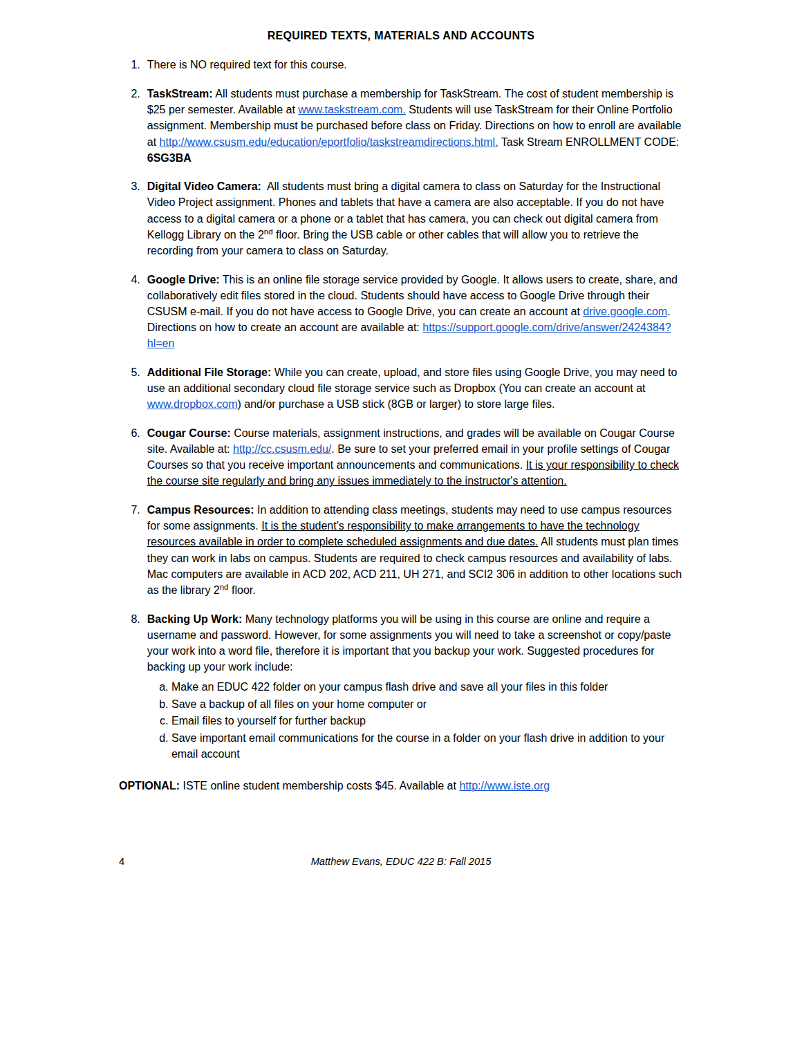REQUIRED TEXTS, MATERIALS AND ACCOUNTS
There is NO required text for this course.
TaskStream: All students must purchase a membership for TaskStream. The cost of student membership is $25 per semester. Available at www.taskstream.com. Students will use TaskStream for their Online Portfolio assignment. Membership must be purchased before class on Friday. Directions on how to enroll are available at http://www.csusm.edu/education/eportfolio/taskstreamdirections.html. Task Stream ENROLLMENT CODE: 6SG3BA
Digital Video Camera: All students must bring a digital camera to class on Saturday for the Instructional Video Project assignment. Phones and tablets that have a camera are also acceptable. If you do not have access to a digital camera or a phone or a tablet that has camera, you can check out digital camera from Kellogg Library on the 2nd floor. Bring the USB cable or other cables that will allow you to retrieve the recording from your camera to class on Saturday.
Google Drive: This is an online file storage service provided by Google. It allows users to create, share, and collaboratively edit files stored in the cloud. Students should have access to Google Drive through their CSUSM e-mail. If you do not have access to Google Drive, you can create an account at drive.google.com. Directions on how to create an account are available at: https://support.google.com/drive/answer/2424384?hl=en
Additional File Storage: While you can create, upload, and store files using Google Drive, you may need to use an additional secondary cloud file storage service such as Dropbox (You can create an account at www.dropbox.com) and/or purchase a USB stick (8GB or larger) to store large files.
Cougar Course: Course materials, assignment instructions, and grades will be available on Cougar Course site. Available at: http://cc.csusm.edu/. Be sure to set your preferred email in your profile settings of Cougar Courses so that you receive important announcements and communications. It is your responsibility to check the course site regularly and bring any issues immediately to the instructor's attention.
Campus Resources: In addition to attending class meetings, students may need to use campus resources for some assignments. It is the student's responsibility to make arrangements to have the technology resources available in order to complete scheduled assignments and due dates. All students must plan times they can work in labs on campus. Students are required to check campus resources and availability of labs. Mac computers are available in ACD 202, ACD 211, UH 271, and SCI2 306 in addition to other locations such as the library 2nd floor.
Backing Up Work: Many technology platforms you will be using in this course are online and require a username and password. However, for some assignments you will need to take a screenshot or copy/paste your work into a word file, therefore it is important that you backup your work. Suggested procedures for backing up your work include:
Make an EDUC 422 folder on your campus flash drive and save all your files in this folder
Save a backup of all files on your home computer or
Email files to yourself for further backup
Save important email communications for the course in a folder on your flash drive in addition to your email account
OPTIONAL: ISTE online student membership costs $45. Available at http://www.iste.org
4
Matthew Evans, EDUC 422 B: Fall 2015